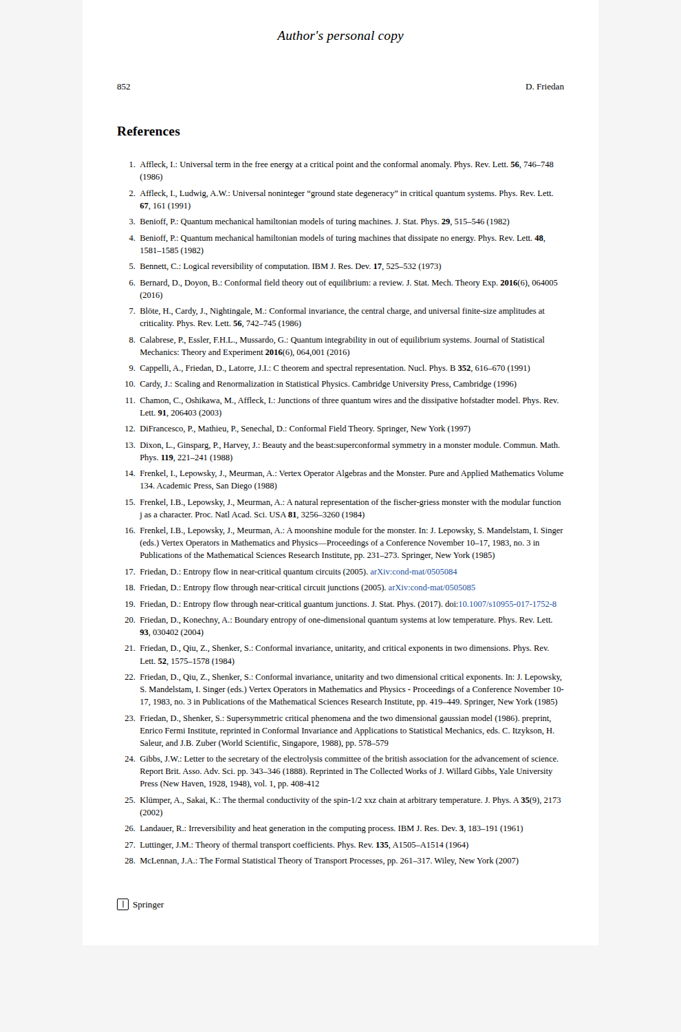Author's personal copy
852 D. Friedan
References
Affleck, I.: Universal term in the free energy at a critical point and the conformal anomaly. Phys. Rev. Lett. 56, 746–748 (1986)
Affleck, I., Ludwig, A.W.: Universal noninteger “ground state degeneracy” in critical quantum systems. Phys. Rev. Lett. 67, 161 (1991)
Benioff, P.: Quantum mechanical hamiltonian models of turing machines. J. Stat. Phys. 29, 515–546 (1982)
Benioff, P.: Quantum mechanical hamiltonian models of turing machines that dissipate no energy. Phys. Rev. Lett. 48, 1581–1585 (1982)
Bennett, C.: Logical reversibility of computation. IBM J. Res. Dev. 17, 525–532 (1973)
Bernard, D., Doyon, B.: Conformal field theory out of equilibrium: a review. J. Stat. Mech. Theory Exp. 2016(6), 064005 (2016)
Blöte, H., Cardy, J., Nightingale, M.: Conformal invariance, the central charge, and universal finite-size amplitudes at criticality. Phys. Rev. Lett. 56, 742–745 (1986)
Calabrese, P., Essler, F.H.L., Mussardo, G.: Quantum integrability in out of equilibrium systems. Journal of Statistical Mechanics: Theory and Experiment 2016(6), 064,001 (2016)
Cappelli, A., Friedan, D., Latorre, J.I.: C theorem and spectral representation. Nucl. Phys. B 352, 616–670 (1991)
Cardy, J.: Scaling and Renormalization in Statistical Physics. Cambridge University Press, Cambridge (1996)
Chamon, C., Oshikawa, M., Affleck, I.: Junctions of three quantum wires and the dissipative hofstadter model. Phys. Rev. Lett. 91, 206403 (2003)
DiFrancesco, P., Mathieu, P., Senechal, D.: Conformal Field Theory. Springer, New York (1997)
Dixon, L., Ginsparg, P., Harvey, J.: Beauty and the beast:superconformal symmetry in a monster module. Commun. Math. Phys. 119, 221–241 (1988)
Frenkel, I., Lepowsky, J., Meurman, A.: Vertex Operator Algebras and the Monster. Pure and Applied Mathematics Volume 134. Academic Press, San Diego (1988)
Frenkel, I.B., Lepowsky, J., Meurman, A.: A natural representation of the fischer-griess monster with the modular function j as a character. Proc. Natl Acad. Sci. USA 81, 3256–3260 (1984)
Frenkel, I.B., Lepowsky, J., Meurman, A.: A moonshine module for the monster. In: J. Lepowsky, S. Mandelstam, I. Singer (eds.) Vertex Operators in Mathematics and Physics—Proceedings of a Conference November 10–17, 1983, no. 3 in Publications of the Mathematical Sciences Research Institute, pp. 231–273. Springer, New York (1985)
Friedan, D.: Entropy flow in near-critical quantum circuits (2005). arXiv:cond-mat/0505084
Friedan, D.: Entropy flow through near-critical circuit junctions (2005). arXiv:cond-mat/0505085
Friedan, D.: Entropy flow through near-critical guantum junctions. J. Stat. Phys. (2017). doi:10.1007/s10955-017-1752-8
Friedan, D., Konechny, A.: Boundary entropy of one-dimensional quantum systems at low temperature. Phys. Rev. Lett. 93, 030402 (2004)
Friedan, D., Qiu, Z., Shenker, S.: Conformal invariance, unitarity, and critical exponents in two dimensions. Phys. Rev. Lett. 52, 1575–1578 (1984)
Friedan, D., Qiu, Z., Shenker, S.: Conformal invariance, unitarity and two dimensional critical exponents. In: J. Lepowsky, S. Mandelstam, I. Singer (eds.) Vertex Operators in Mathematics and Physics - Proceedings of a Conference November 10-17, 1983, no. 3 in Publications of the Mathematical Sciences Research Institute, pp. 419–449. Springer, New York (1985)
Friedan, D., Shenker, S.: Supersymmetric critical phenomena and the two dimensional gaussian model (1986). preprint, Enrico Fermi Institute, reprinted in Conformal Invariance and Applications to Statistical Mechanics, eds. C. Itzykson, H. Saleur, and J.B. Zuber (World Scientific, Singapore, 1988), pp. 578–579
Gibbs, J.W.: Letter to the secretary of the electrolysis committee of the british association for the advancement of science. Report Brit. Asso. Adv. Sci. pp. 343–346 (1888). Reprinted in The Collected Works of J. Willard Gibbs, Yale University Press (New Haven, 1928, 1948), vol. 1, pp. 408-412
Klümper, A., Sakai, K.: The thermal conductivity of the spin-1/2 xxz chain at arbitrary temperature. J. Phys. A 35(9), 2173 (2002)
Landauer, R.: Irreversibility and heat generation in the computing process. IBM J. Res. Dev. 3, 183–191 (1961)
Luttinger, J.M.: Theory of thermal transport coefficients. Phys. Rev. 135, A1505–A1514 (1964)
McLennan, J.A.: The Formal Statistical Theory of Transport Processes, pp. 261–317. Wiley, New York (2007)
Springer